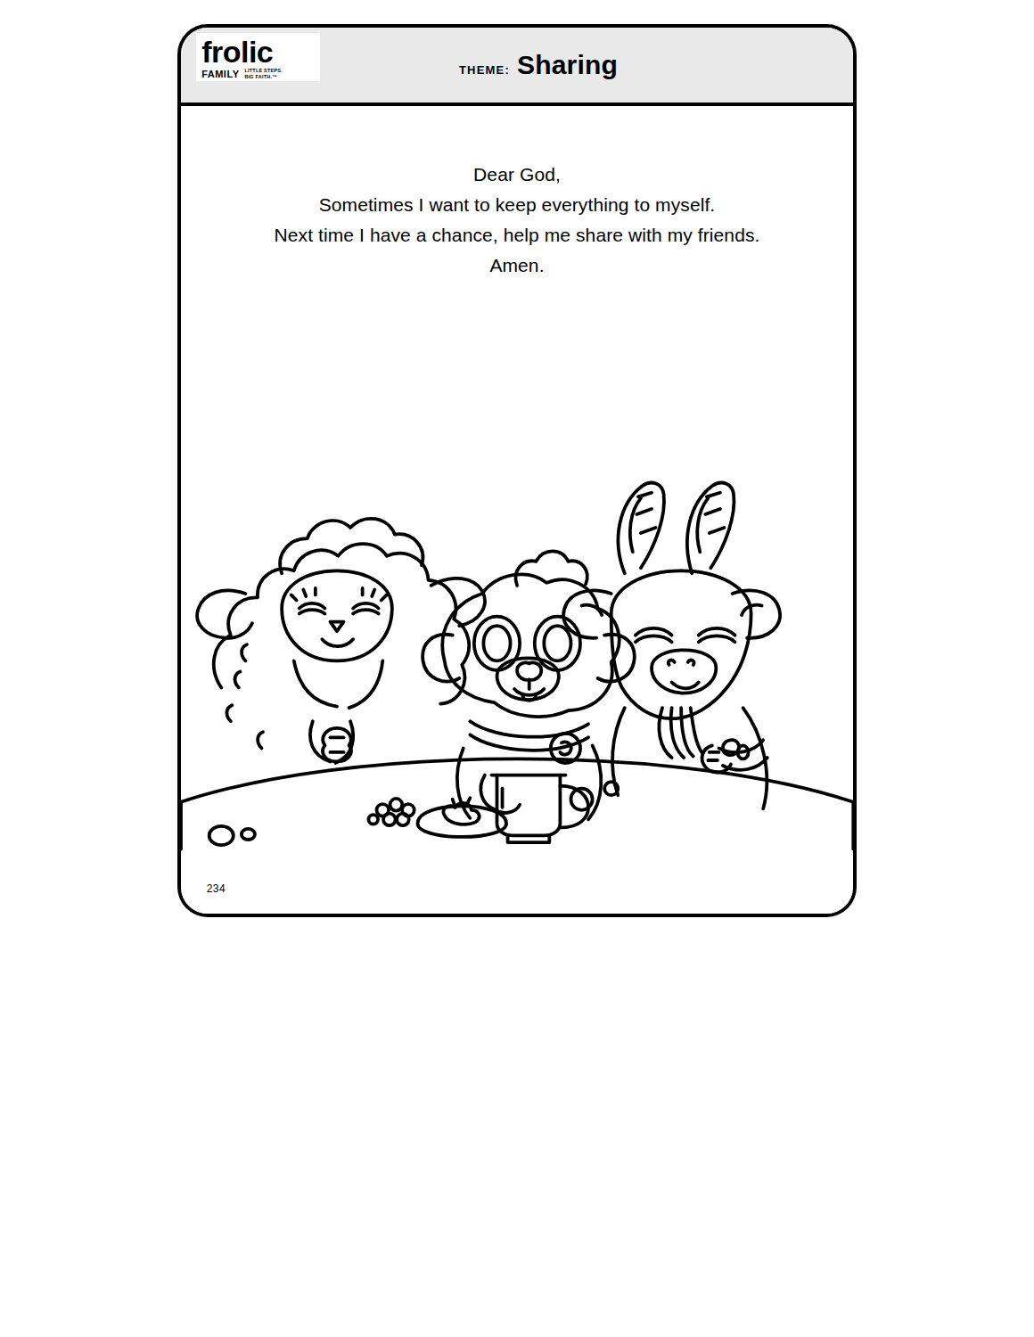frolic
FAMILY Little steps.
Big faith.™
Theme: Sharing
Dear God,
Sometimes I want to keep everything to myself.
Next time I have a chance, help me share with my friends.
Amen.
234